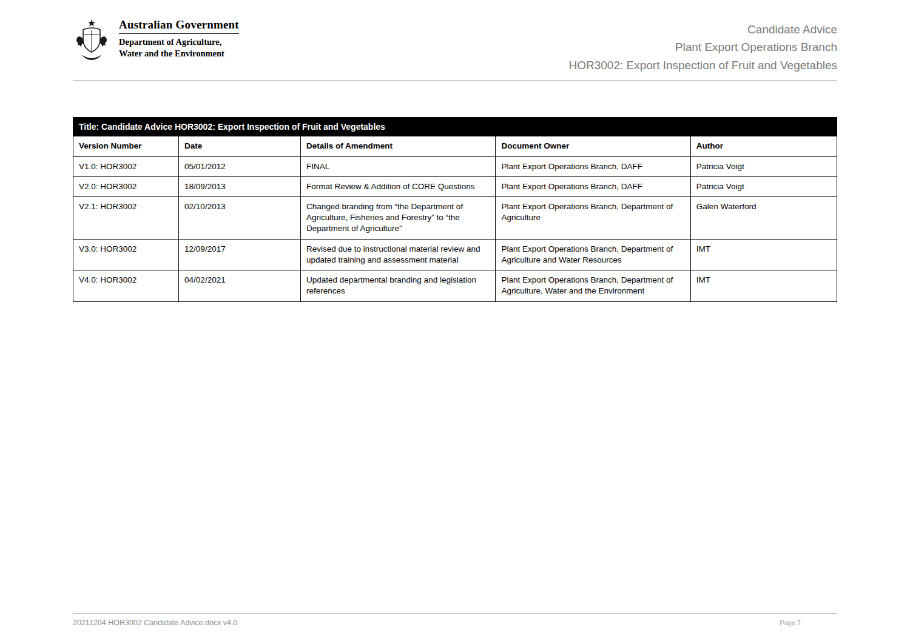Australian Government
Department of Agriculture,
Water and the Environment
Candidate Advice
Plant Export Operations Branch
HOR3002: Export Inspection of Fruit and Vegetables
Title: Candidate Advice HOR3002: Export Inspection of Fruit and Vegetables
| Version Number | Date | Details of Amendment | Document Owner | Author |
| --- | --- | --- | --- | --- |
| V1.0: HOR3002 | 05/01/2012 | FINAL | Plant Export Operations Branch, DAFF | Patricia Voigt |
| V2.0: HOR3002 | 18/09/2013 | Format Review & Addition of CORE Questions | Plant Export Operations Branch, DAFF | Patricia Voigt |
| V2.1: HOR3002 | 02/10/2013 | Changed branding from “the Department of Agriculture, Fisheries and Forestry” to “the Department of Agriculture” | Plant Export Operations Branch, Department of Agriculture | Galen Waterford |
| V3.0: HOR3002 | 12/09/2017 | Revised due to instructional material review and updated training and assessment material | Plant Export Operations Branch, Department of Agriculture and Water Resources | IMT |
| V4.0: HOR3002 | 04/02/2021 | Updated departmental branding and legislation references | Plant Export Operations Branch, Department of Agriculture, Water and the Environment | IMT |
20211204 HOR3002 Candidate Advice.docx v4.0
Page 7